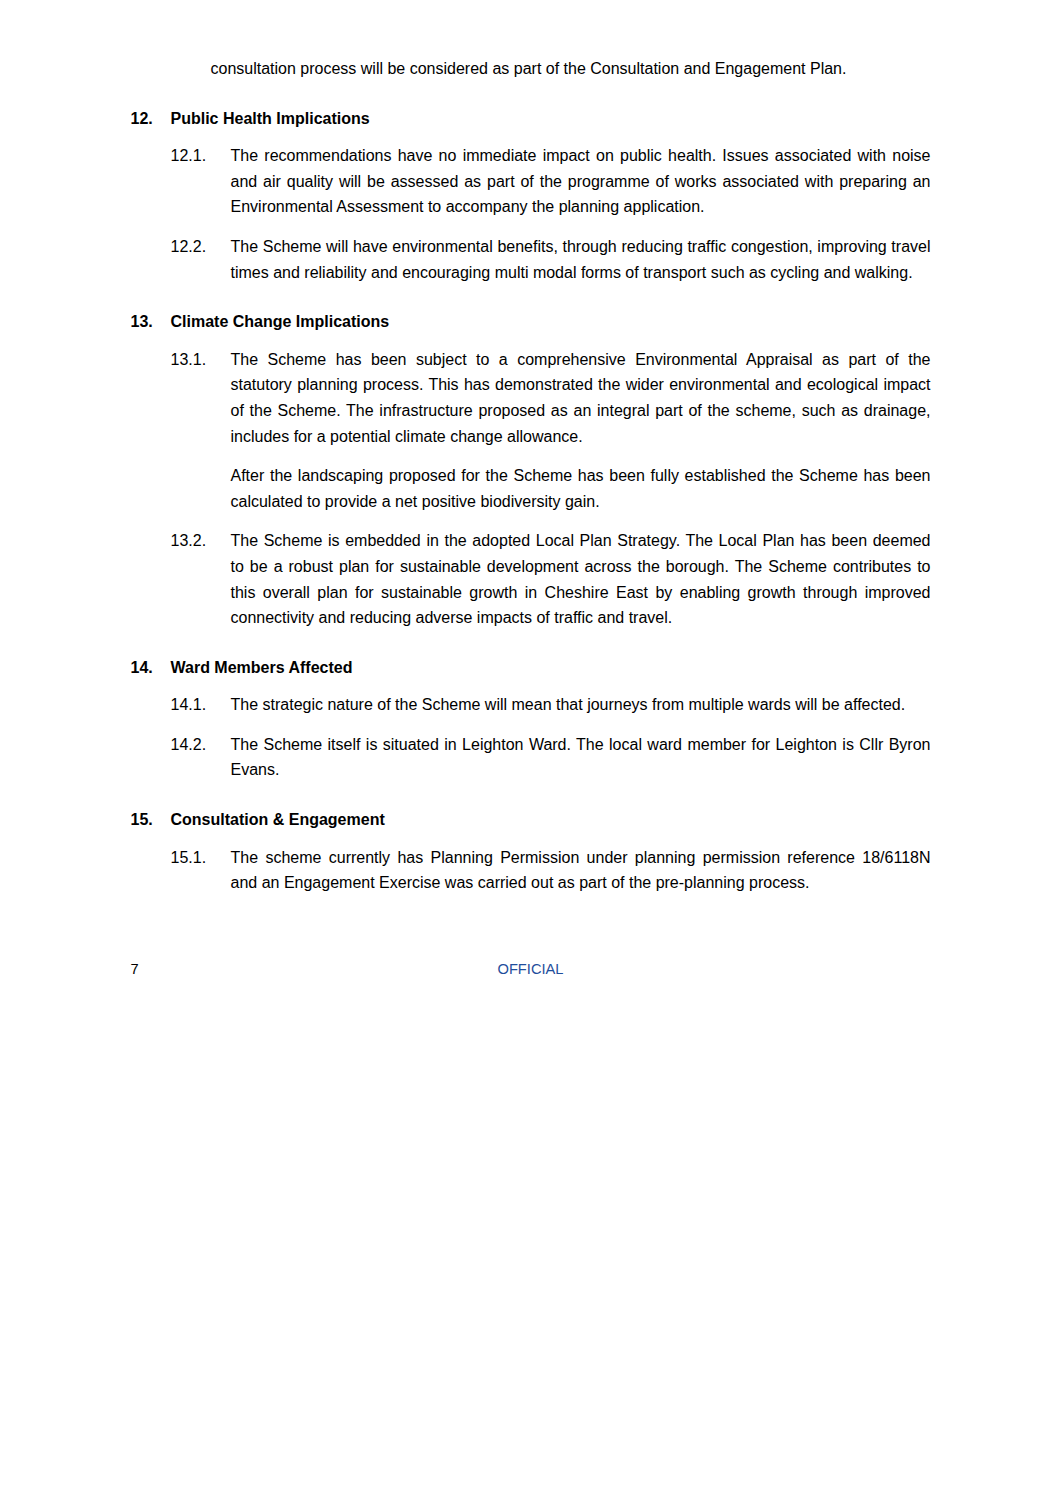consultation process will be considered as part of the Consultation and Engagement Plan.
12. Public Health Implications
12.1.
The recommendations have no immediate impact on public health. Issues associated with noise and air quality will be assessed as part of the programme of works associated with preparing an Environmental Assessment to accompany the planning application.
12.2.
The Scheme will have environmental benefits, through reducing traffic congestion, improving travel times and reliability and encouraging multi modal forms of transport such as cycling and walking.
13. Climate Change Implications
13.1.
The Scheme has been subject to a comprehensive Environmental Appraisal as part of the statutory planning process. This has demonstrated the wider environmental and ecological impact of the Scheme. The infrastructure proposed as an integral part of the scheme, such as drainage, includes for a potential climate change allowance.
After the landscaping proposed for the Scheme has been fully established the Scheme has been calculated to provide a net positive biodiversity gain.
13.2.
The Scheme is embedded in the adopted Local Plan Strategy. The Local Plan has been deemed to be a robust plan for sustainable development across the borough. The Scheme contributes to this overall plan for sustainable growth in Cheshire East by enabling growth through improved connectivity and reducing adverse impacts of traffic and travel.
14. Ward Members Affected
14.1.
The strategic nature of the Scheme will mean that journeys from multiple wards will be affected.
14.2.
The Scheme itself is situated in Leighton Ward. The local ward member for Leighton is Cllr Byron Evans.
15. Consultation & Engagement
15.1.
The scheme currently has Planning Permission under planning permission reference 18/6118N and an Engagement Exercise was carried out as part of the pre-planning process.
7 OFFICIAL